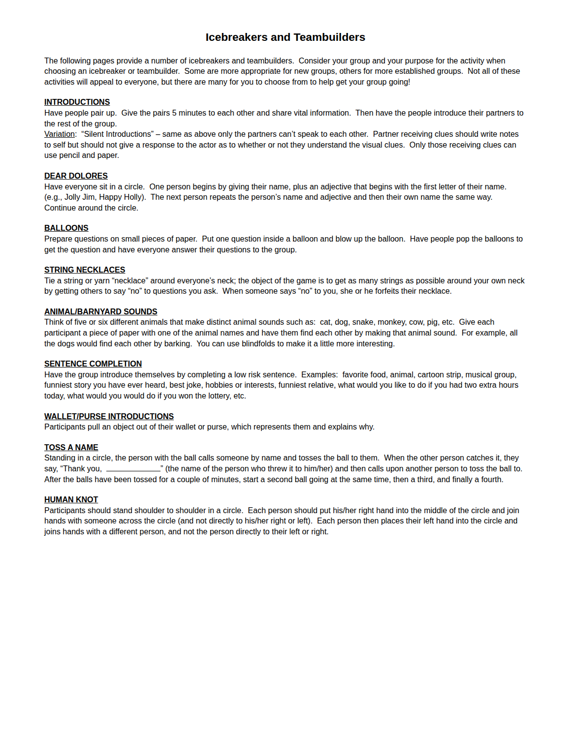Icebreakers and Teambuilders
The following pages provide a number of icebreakers and teambuilders. Consider your group and your purpose for the activity when choosing an icebreaker or teambuilder. Some are more appropriate for new groups, others for more established groups. Not all of these activities will appeal to everyone, but there are many for you to choose from to help get your group going!
Introductions
Have people pair up. Give the pairs 5 minutes to each other and share vital information. Then have the people introduce their partners to the rest of the group.
Variation: “Silent Introductions” – same as above only the partners can’t speak to each other. Partner receiving clues should write notes to self but should not give a response to the actor as to whether or not they understand the visual clues. Only those receiving clues can use pencil and paper.
Dear Dolores
Have everyone sit in a circle. One person begins by giving their name, plus an adjective that begins with the first letter of their name. (e.g., Jolly Jim, Happy Holly). The next person repeats the person’s name and adjective and then their own name the same way. Continue around the circle.
Balloons
Prepare questions on small pieces of paper. Put one question inside a balloon and blow up the balloon. Have people pop the balloons to get the question and have everyone answer their questions to the group.
String Necklaces
Tie a string or yarn “necklace” around everyone’s neck; the object of the game is to get as many strings as possible around your own neck by getting others to say “no” to questions you ask. When someone says “no” to you, she or he forfeits their necklace.
Animal/Barnyard Sounds
Think of five or six different animals that make distinct animal sounds such as: cat, dog, snake, monkey, cow, pig, etc. Give each participant a piece of paper with one of the animal names and have them find each other by making that animal sound. For example, all the dogs would find each other by barking. You can use blindfolds to make it a little more interesting.
Sentence Completion
Have the group introduce themselves by completing a low risk sentence. Examples: favorite food, animal, cartoon strip, musical group, funniest story you have ever heard, best joke, hobbies or interests, funniest relative, what would you like to do if you had two extra hours today, what would you would do if you won the lottery, etc.
Wallet/Purse Introductions
Participants pull an object out of their wallet or purse, which represents them and explains why.
Toss a Name
Standing in a circle, the person with the ball calls someone by name and tosses the ball to them. When the other person catches it, they say, “Thank you, ” (the name of the person who threw it to him/her) and then calls upon another person to toss the ball to. After the balls have been tossed for a couple of minutes, start a second ball going at the same time, then a third, and finally a fourth.
Human Knot
Participants should stand shoulder to shoulder in a circle. Each person should put his/her right hand into the middle of the circle and join hands with someone across the circle (and not directly to his/her right or left). Each person then places their left hand into the circle and joins hands with a different person, and not the person directly to their left or right.